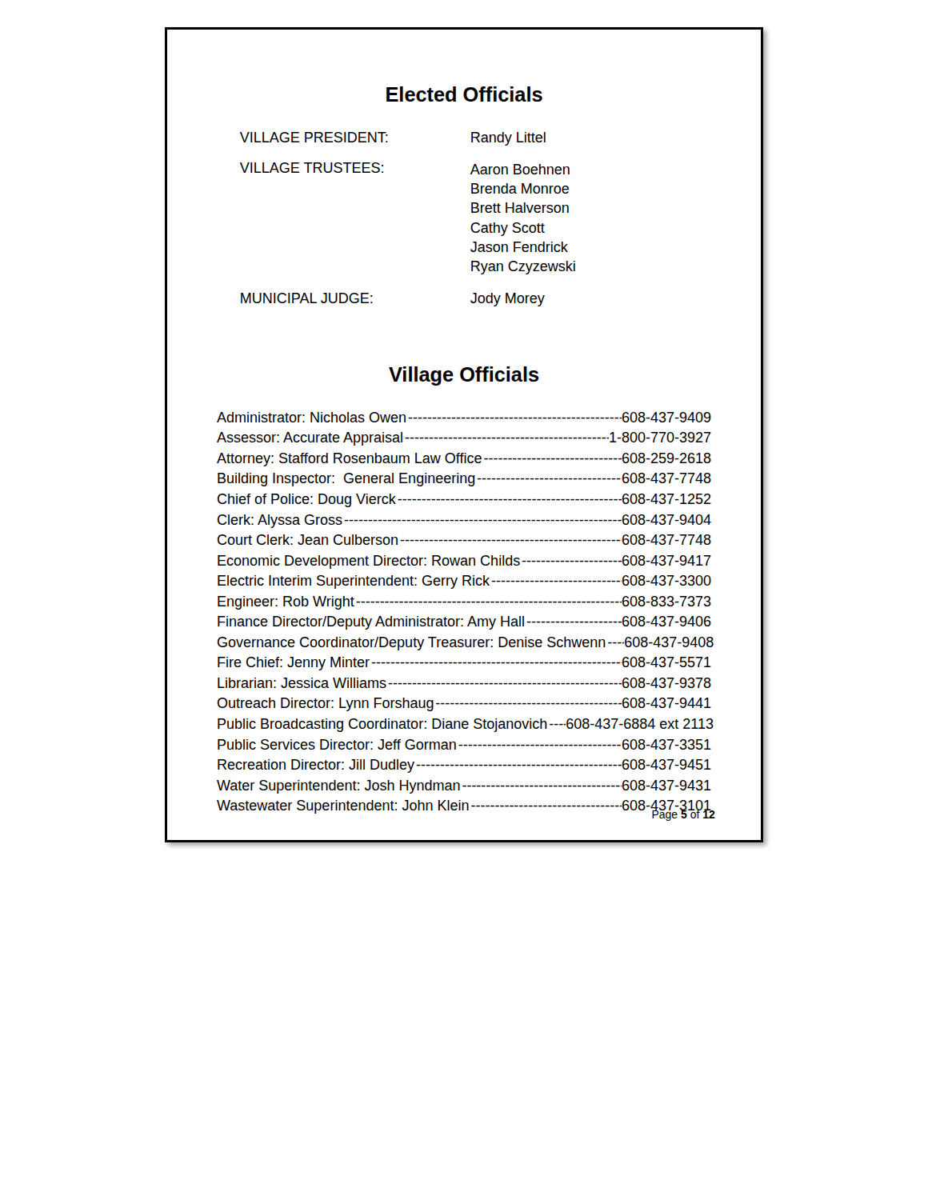Elected Officials
| VILLAGE PRESIDENT: | Randy Littel |
| VILLAGE TRUSTEES: | Aaron Boehnen Brenda Monroe Brett Halverson Cathy Scott Jason Fendrick Ryan Czyzewski |
| MUNICIPAL JUDGE: | Jody Morey |
Village Officials
Administrator: Nicholas Owen---------------------------------------------------------608-437-9409
Assessor: Accurate Appraisal--------------------------------------------------------1-800-770-3927
Attorney: Stafford Rosenbaum Law Office-----------------------------------------608-259-2618
Building Inspector: General Engineering-------------------------------------------608-437-7748
Chief of Police: Doug Vierck-----------------------------------------------------------608-437-1252
Clerk: Alyssa Gross-------------------------------------------------------------------608-437-9404
Court Clerk: Jean Culberson-----------------------------------------------------------608-437-7748
Economic Development Director: Rowan Childs-----------------------------------608-437-9417
Electric Interim Superintendent: Gerry Rick----------------------------------------608-437-3300
Engineer: Rob Wright------------------------------------------------------------------608-833-7373
Finance Director/Deputy Administrator: Amy Hall--------------------------------608-437-9406
Governance Coordinator/Deputy Treasurer: Denise Schwenn-----------------608-437-9408
Fire Chief: Jenny Minter---------------------------------------------------------------608-437-5571
Librarian: Jessica Williams------------------------------------------------------------608-437-9378
Outreach Director: Lynn Forshaug-----------------------------------------------------608-437-9441
Public Broadcasting Coordinator: Diane Stojanovich----------------608-437-6884 ext 2113
Public Services Director: Jeff Gorman-----------------------------------------------608-437-3351
Recreation Director: Jill Dudley---------------------------------------------------------608-437-9451
Water Superintendent: Josh Hyndman-----------------------------------------------608-437-9431
Wastewater Superintendent: John Klein-----------------------------------------608-437-3101
Page 5 of 12